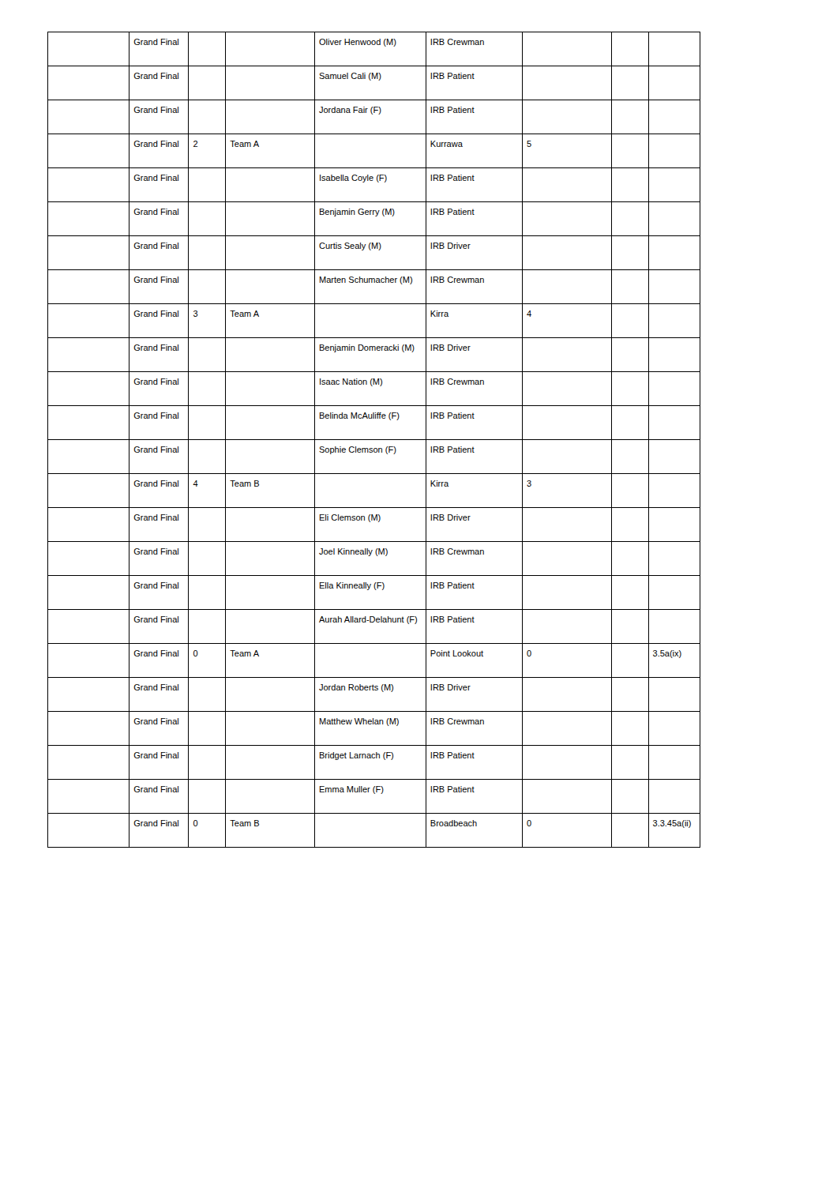| | Grand Final | | | Oliver Henwood (M) | IRB Crewman | | | |
| | Grand Final | | | Samuel Cali (M) | IRB Patient | | | |
| | Grand Final | | | Jordana Fair (F) | IRB Patient | | | |
| | Grand Final | 2 | Team A | | Kurrawa | 5 | | |
| | Grand Final | | | Isabella Coyle (F) | IRB Patient | | | |
| | Grand Final | | | Benjamin Gerry (M) | IRB Patient | | | |
| | Grand Final | | | Curtis Sealy (M) | IRB Driver | | | |
| | Grand Final | | | Marten Schumacher (M) | IRB Crewman | | | |
| | Grand Final | 3 | Team A | | Kirra | 4 | | |
| | Grand Final | | | Benjamin Domeracki (M) | IRB Driver | | | |
| | Grand Final | | | Isaac Nation (M) | IRB Crewman | | | |
| | Grand Final | | | Belinda McAuliffe (F) | IRB Patient | | | |
| | Grand Final | | | Sophie Clemson (F) | IRB Patient | | | |
| | Grand Final | 4 | Team B | | Kirra | 3 | | |
| | Grand Final | | | Eli Clemson (M) | IRB Driver | | | |
| | Grand Final | | | Joel Kinneally (M) | IRB Crewman | | | |
| | Grand Final | | | Ella Kinneally (F) | IRB Patient | | | |
| | Grand Final | | | Aurah Allard-Delahunt (F) | IRB Patient | | | |
| | Grand Final | 0 | Team A | | Point Lookout | 0 | | 3.5a(ix) |
| | Grand Final | | | Jordan Roberts (M) | IRB Driver | | | |
| | Grand Final | | | Matthew Whelan (M) | IRB Crewman | | | |
| | Grand Final | | | Bridget Larnach (F) | IRB Patient | | | |
| | Grand Final | | | Emma Muller (F) | IRB Patient | | | |
| | Grand Final | 0 | Team B | | Broadbeach | 0 | | 3.3.45a(ii) |